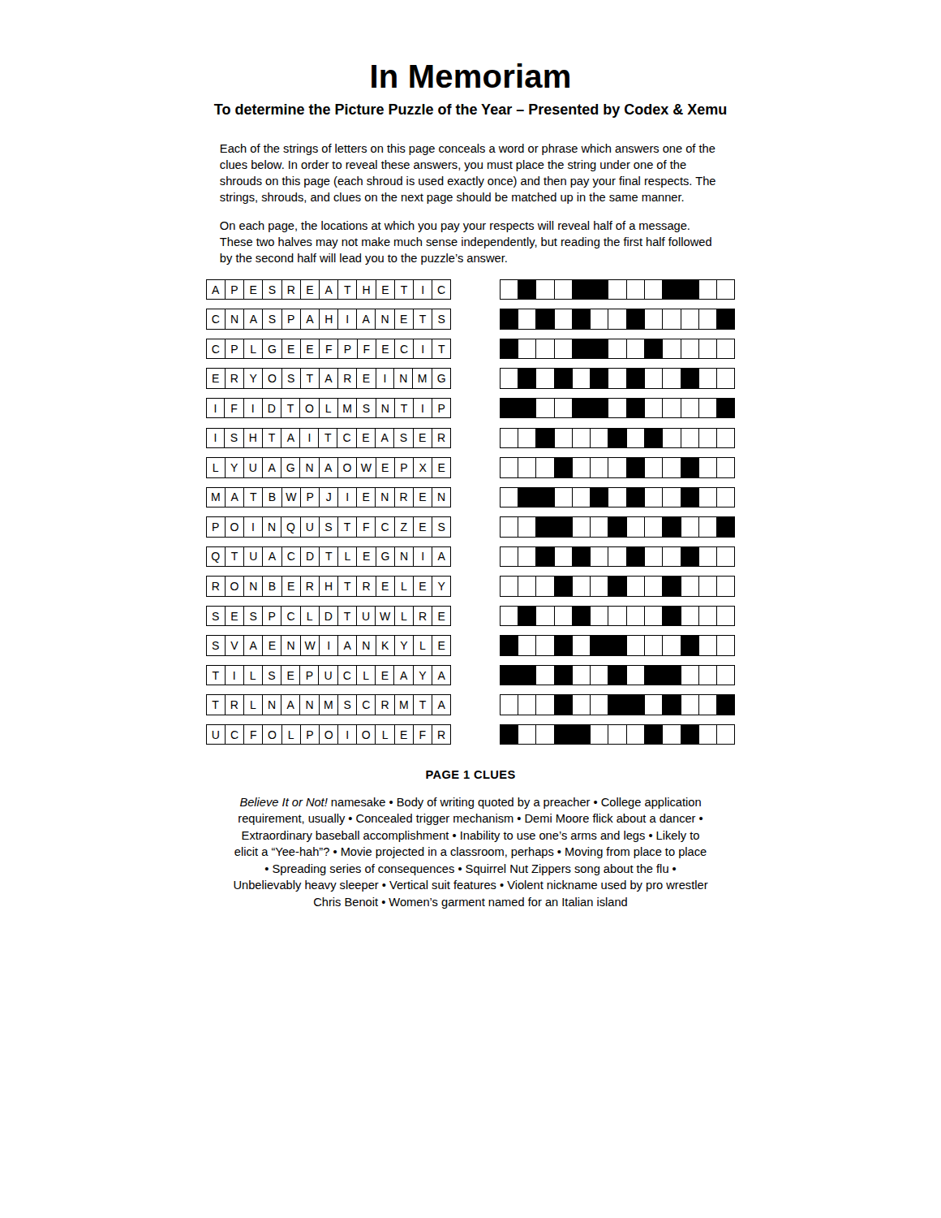In Memoriam
To determine the Picture Puzzle of the Year – Presented by Codex & Xemu
Each of the strings of letters on this page conceals a word or phrase which answers one of the clues below. In order to reveal these answers, you must place the string under one of the shrouds on this page (each shroud is used exactly once) and then pay your final respects. The strings, shrouds, and clues on the next page should be matched up in the same manner.
On each page, the locations at which you pay your respects will reveal half of a message. These two halves may not make much sense independently, but reading the first half followed by the second half will lead you to the puzzle’s answer.
| / A / P / E / S / R / E / A / T / H / E / T / I / C / | | |
| / C / N / A / S / P / A / H / I / A / N / E / T / S / | | |
| / C / P / L / G / E / E / F / P / F / E / C / I / T / | | |
| / E / R / Y / O / S / T / A / R / E / I / N / M / G / | | |
| / I / F / I / D / T / O / L / M / S / N / T / I / P / | | |
| / I / S / H / T / A / I / T / C / E / A / S / E / R / | | |
| / L / Y / U / A / G / N / A / O / W / E / P / X / E / | | |
| / M / A / T / B / W / P / J / I / E / N / R / E / N / | | |
| / P / O / I / N / Q / U / S / T / F / C / Z / E / S / | | |
| / Q / T / U / A / C / D / T / L / E / G / N / I / A / | | |
| / R / O / N / B / E / R / H / T / R / E / L / E / Y / | | |
| / S / E / S / P / C / L / D / T / U / W / L / R / E / | | |
| / S / V / A / E / N / W / I / A / N / K / Y / L / E / | | |
| / T / I / L / S / E / P / U / C / L / E / A / Y / A / | | |
| / T / R / L / N / A / N / M / S / C / R / M / T / A / | | |
| / U / C / F / O / L / P / O / I / O / L / E / F / R / | | |
PAGE 1 CLUES
Believe It or Not! namesake • Body of writing quoted by a preacher • College application requirement, usually • Concealed trigger mechanism • Demi Moore flick about a dancer • Extraordinary baseball accomplishment • Inability to use one’s arms and legs • Likely to elicit a “Yee-hah”? • Movie projected in a classroom, perhaps • Moving from place to place • Spreading series of consequences • Squirrel Nut Zippers song about the flu • Unbelievably heavy sleeper • Vertical suit features • Violent nickname used by pro wrestler Chris Benoit • Women’s garment named for an Italian island